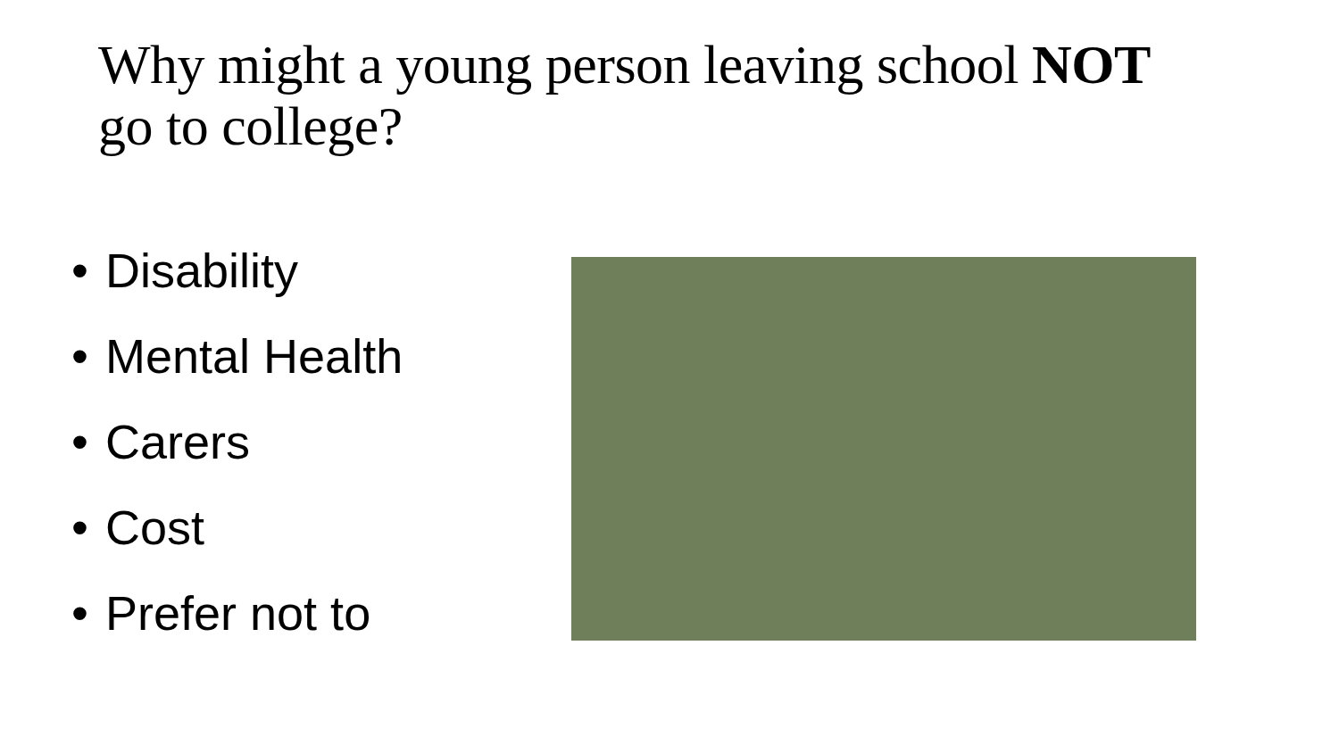Why might a young person leaving school NOT go to college?
Disability
Mental Health
Carers
Cost
Prefer not to